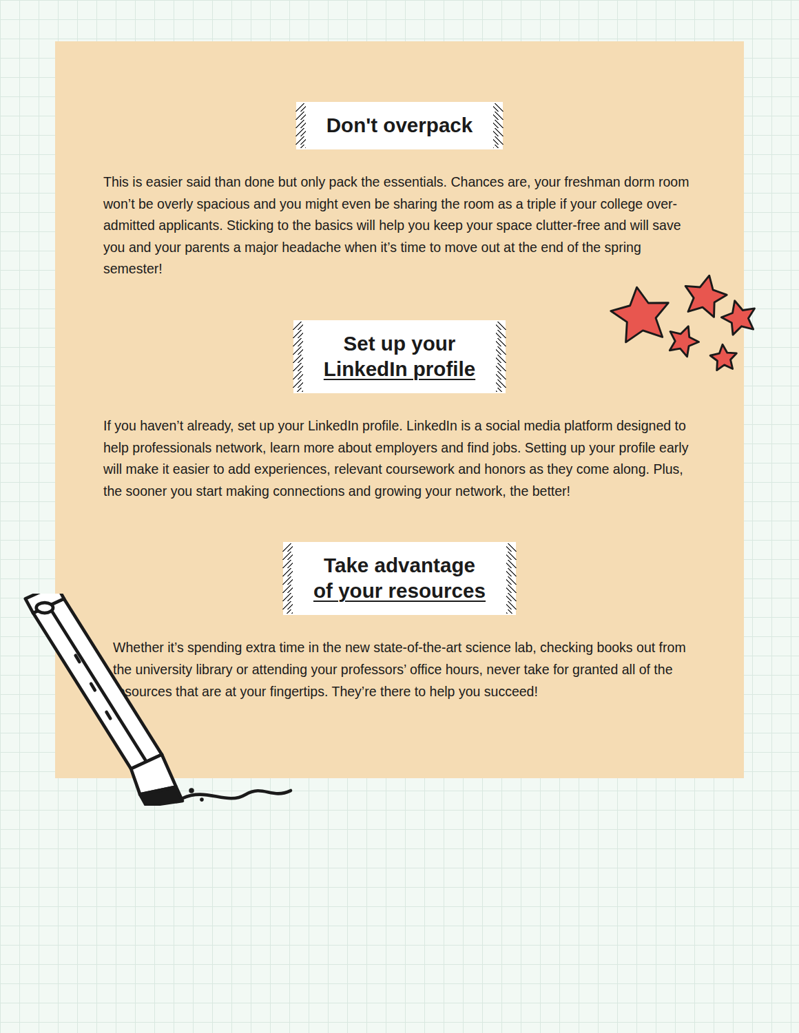Don't overpack
This is easier said than done but only pack the essentials. Chances are, your freshman dorm room won’t be overly spacious and you might even be sharing the room as a triple if your college over-admitted applicants. Sticking to the basics will help you keep your space clutter-free and will save you and your parents a major headache when it’s time to move out at the end of the spring semester!
Set up your
LinkedIn profile
If you haven’t already, set up your LinkedIn profile. LinkedIn is a social media platform designed to help professionals network, learn more about employers and find jobs. Setting up your profile early will make it easier to add experiences, relevant coursework and honors as they come along. Plus, the sooner you start making connections and growing your network, the better!
Take advantage
of your resources
Whether it’s spending extra time in the new state-of-the-art science lab, checking books out from the university library or attending your professors’ office hours, never take for granted all of the resources that are at your fingertips. They’re there to help you succeed!